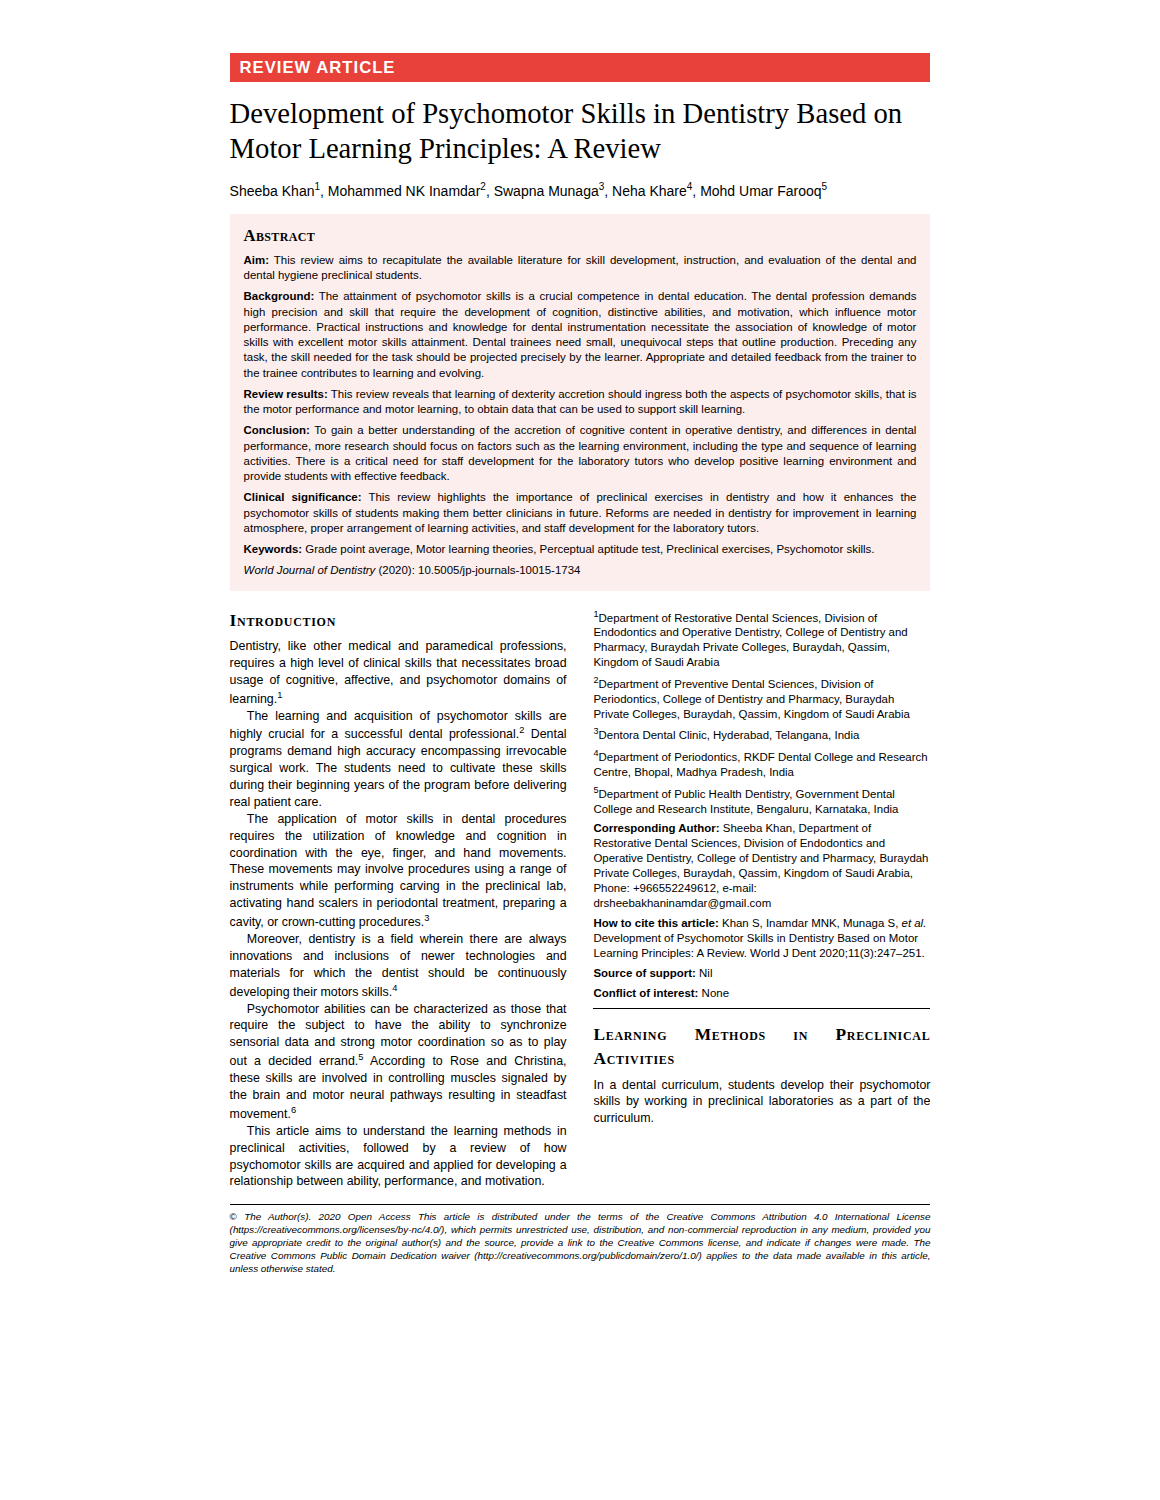REVIEW ARTICLE
Development of Psychomotor Skills in Dentistry Based on Motor Learning Principles: A Review
Sheeba Khan1, Mohammed NK Inamdar2, Swapna Munaga3, Neha Khare4, Mohd Umar Farooq5
Abstract
Aim: This review aims to recapitulate the available literature for skill development, instruction, and evaluation of the dental and dental hygiene preclinical students.
Background: The attainment of psychomotor skills is a crucial competence in dental education. The dental profession demands high precision and skill that require the development of cognition, distinctive abilities, and motivation, which influence motor performance. Practical instructions and knowledge for dental instrumentation necessitate the association of knowledge of motor skills with excellent motor skills attainment. Dental trainees need small, unequivocal steps that outline production. Preceding any task, the skill needed for the task should be projected precisely by the learner. Appropriate and detailed feedback from the trainer to the trainee contributes to learning and evolving.
Review results: This review reveals that learning of dexterity accretion should ingress both the aspects of psychomotor skills, that is the motor performance and motor learning, to obtain data that can be used to support skill learning.
Conclusion: To gain a better understanding of the accretion of cognitive content in operative dentistry, and differences in dental performance, more research should focus on factors such as the learning environment, including the type and sequence of learning activities. There is a critical need for staff development for the laboratory tutors who develop positive learning environment and provide students with effective feedback.
Clinical significance: This review highlights the importance of preclinical exercises in dentistry and how it enhances the psychomotor skills of students making them better clinicians in future. Reforms are needed in dentistry for improvement in learning atmosphere, proper arrangement of learning activities, and staff development for the laboratory tutors.
Keywords: Grade point average, Motor learning theories, Perceptual aptitude test, Preclinical exercises, Psychomotor skills.
World Journal of Dentistry (2020): 10.5005/jp-journals-10015-1734
Introduction
Dentistry, like other medical and paramedical professions, requires a high level of clinical skills that necessitates broad usage of cognitive, affective, and psychomotor domains of learning.1
The learning and acquisition of psychomotor skills are highly crucial for a successful dental professional.2 Dental programs demand high accuracy encompassing irrevocable surgical work. The students need to cultivate these skills during their beginning years of the program before delivering real patient care.
The application of motor skills in dental procedures requires the utilization of knowledge and cognition in coordination with the eye, finger, and hand movements. These movements may involve procedures using a range of instruments while performing carving in the preclinical lab, activating hand scalers in periodontal treatment, preparing a cavity, or crown-cutting procedures.3
Moreover, dentistry is a field wherein there are always innovations and inclusions of newer technologies and materials for which the dentist should be continuously developing their motors skills.4
Psychomotor abilities can be characterized as those that require the subject to have the ability to synchronize sensorial data and strong motor coordination so as to play out a decided errand.5 According to Rose and Christina, these skills are involved in controlling muscles signaled by the brain and motor neural pathways resulting in steadfast movement.6
This article aims to understand the learning methods in preclinical activities, followed by a review of how psychomotor skills are acquired and applied for developing a relationship between ability, performance, and motivation.
1Department of Restorative Dental Sciences, Division of Endodontics and Operative Dentistry, College of Dentistry and Pharmacy, Buraydah Private Colleges, Buraydah, Qassim, Kingdom of Saudi Arabia
2Department of Preventive Dental Sciences, Division of Periodontics, College of Dentistry and Pharmacy, Buraydah Private Colleges, Buraydah, Qassim, Kingdom of Saudi Arabia
3Dentora Dental Clinic, Hyderabad, Telangana, India
4Department of Periodontics, RKDF Dental College and Research Centre, Bhopal, Madhya Pradesh, India
5Department of Public Health Dentistry, Government Dental College and Research Institute, Bengaluru, Karnataka, India
Corresponding Author: Sheeba Khan, Department of Restorative Dental Sciences, Division of Endodontics and Operative Dentistry, College of Dentistry and Pharmacy, Buraydah Private Colleges, Buraydah, Qassim, Kingdom of Saudi Arabia, Phone: +966552249612, e-mail: drsheebakhaninamdar@gmail.com
How to cite this article: Khan S, Inamdar MNK, Munaga S, et al. Development of Psychomotor Skills in Dentistry Based on Motor Learning Principles: A Review. World J Dent 2020;11(3):247–251.
Source of support: Nil
Conflict of interest: None
Learning Methods in Preclinical Activities
In a dental curriculum, students develop their psychomotor skills by working in preclinical laboratories as a part of the curriculum.
© The Author(s). 2020 Open Access This article is distributed under the terms of the Creative Commons Attribution 4.0 International License (https://creativecommons.org/licenses/by-nc/4.0/), which permits unrestricted use, distribution, and non-commercial reproduction in any medium, provided you give appropriate credit to the original author(s) and the source, provide a link to the Creative Commons license, and indicate if changes were made. The Creative Commons Public Domain Dedication waiver (http://creativecommons.org/publicdomain/zero/1.0/) applies to the data made available in this article, unless otherwise stated.